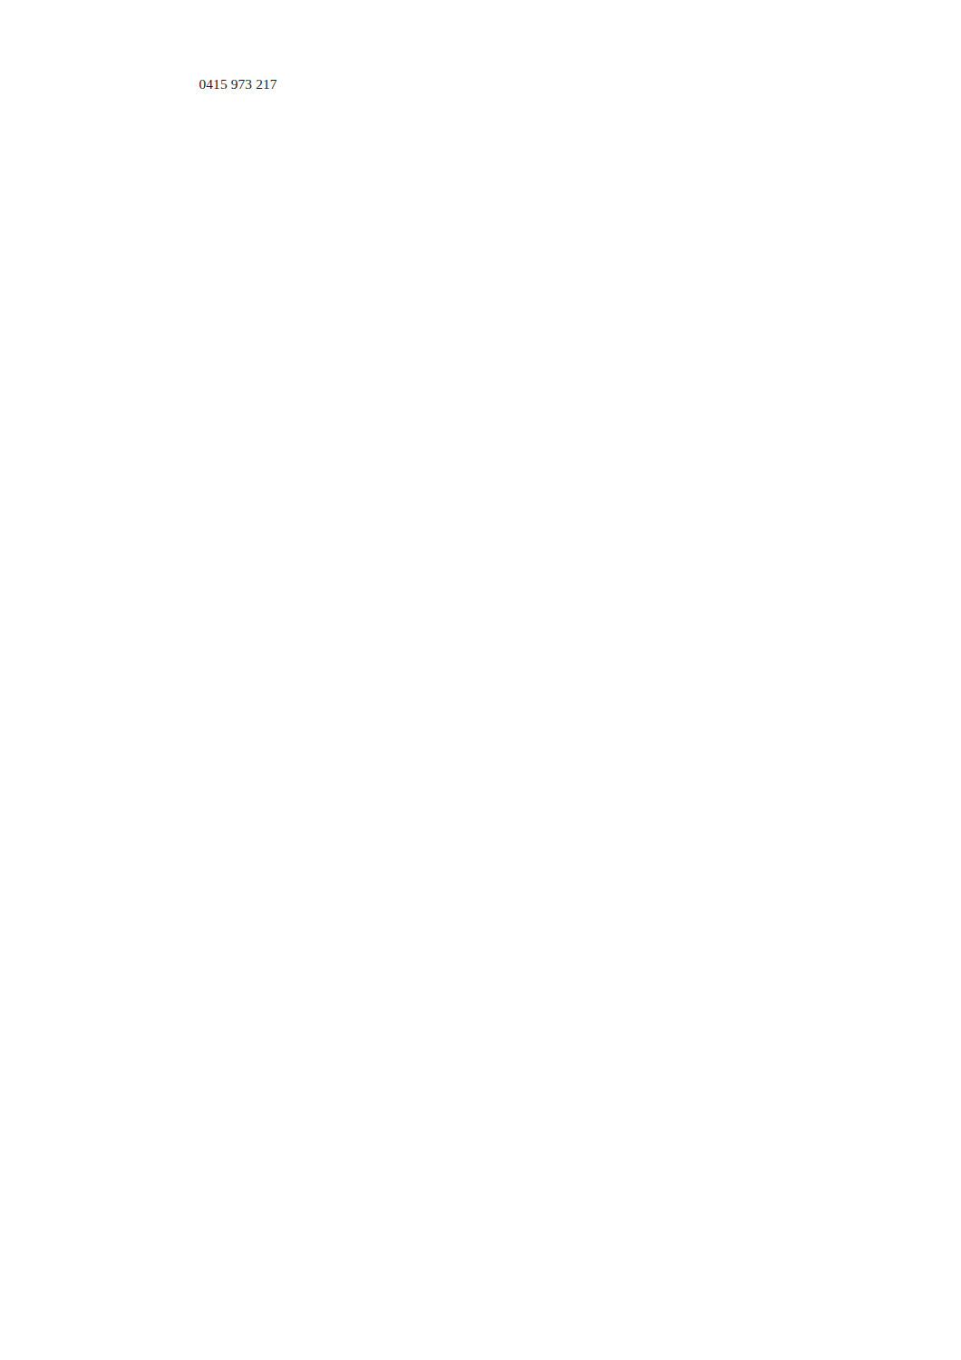0415 973 217